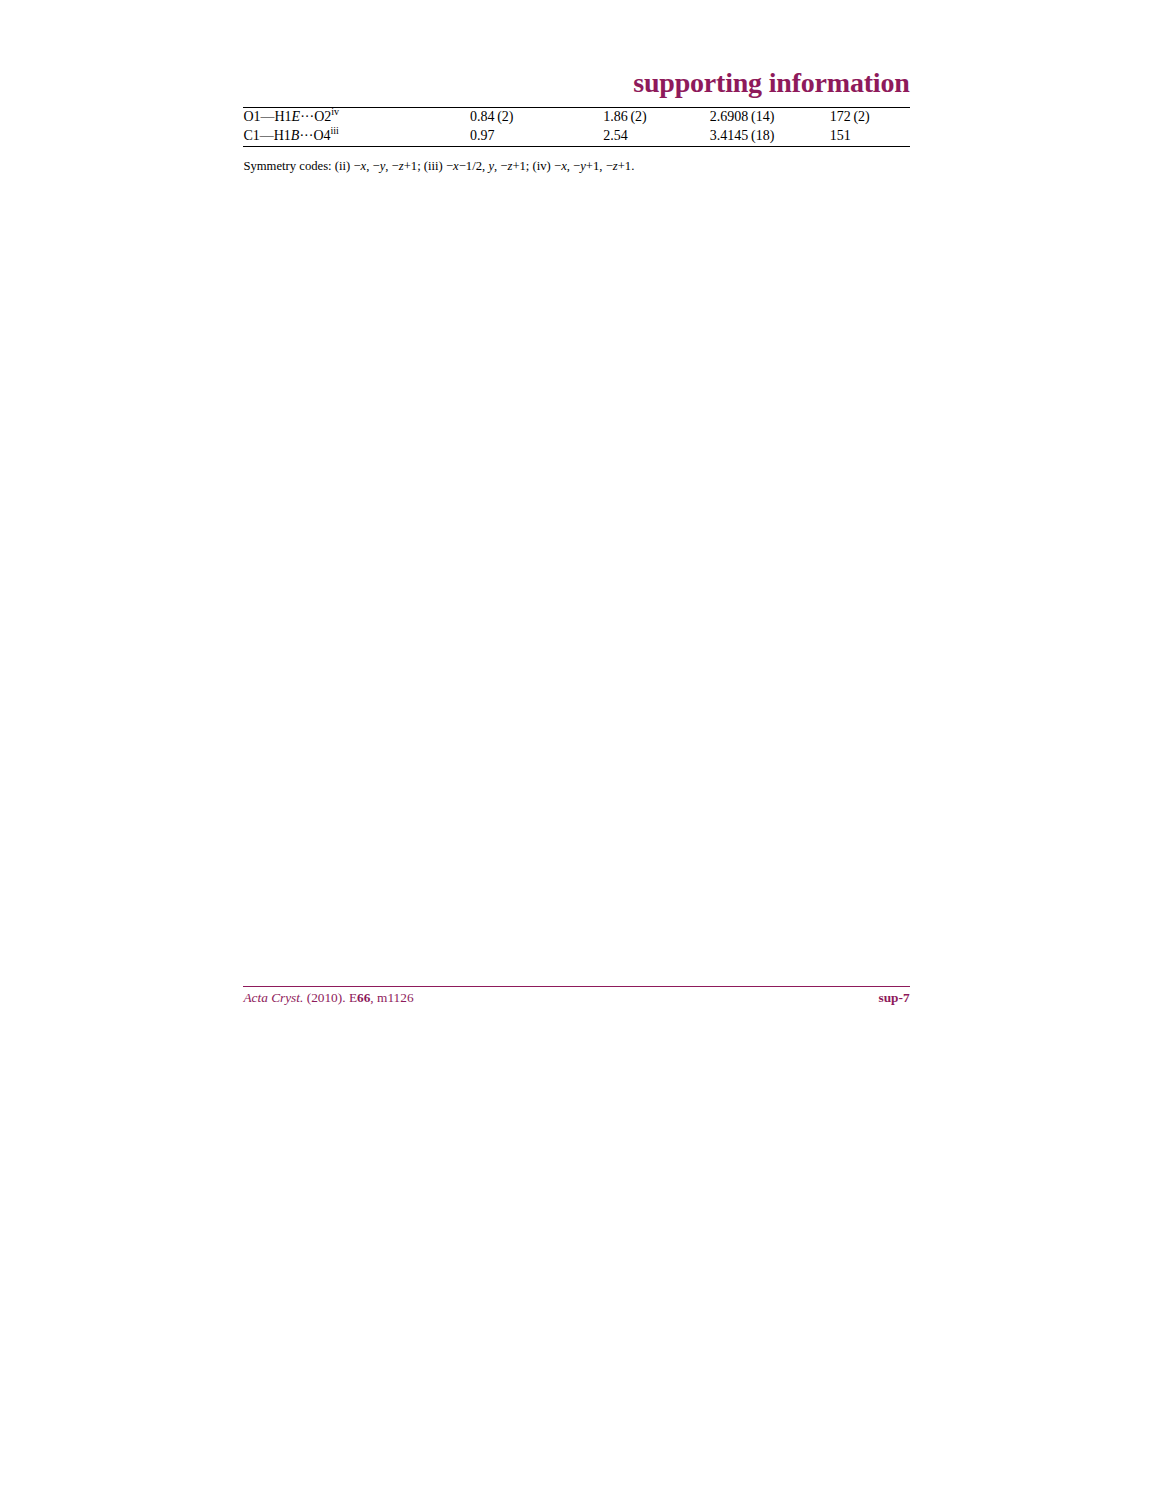supporting information
| O1—H1 E ···O2 iv | 0.84 (2) | 1.86 (2) | 2.6908 (14) | 172 (2) |
| C1—H1 B ···O4 iii | 0.97 | 2.54 | 3.4145 (18) | 151 |
Symmetry codes: (ii) −x, −y, −z+1; (iii) −x−1/2, y, −z+1; (iv) −x, −y+1, −z+1.
Acta Cryst. (2010). E66, m1126
sup-7